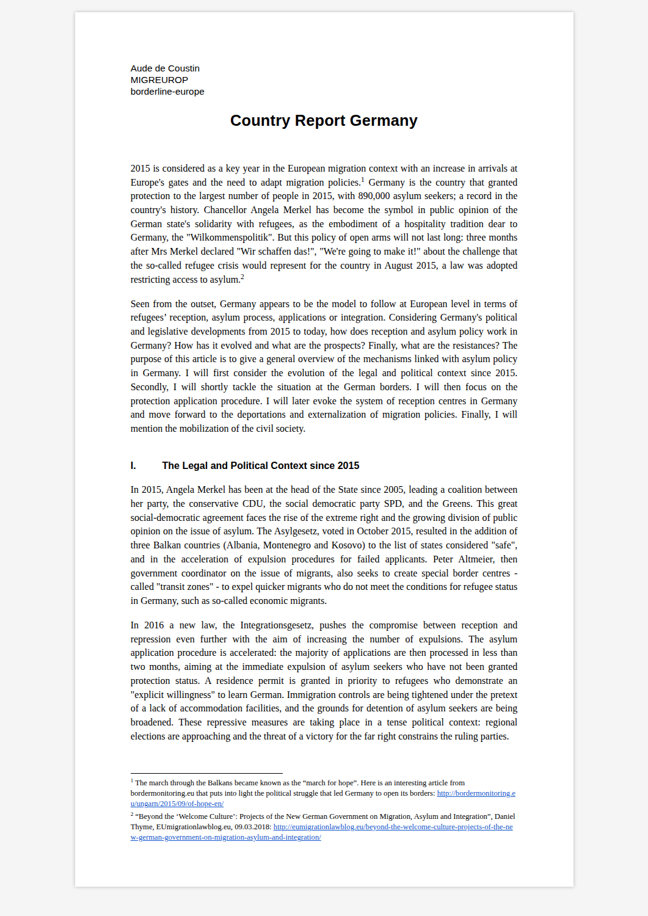Aude de Coustin
MIGREUROP
borderline-europe
Country Report Germany
2015 is considered as a key year in the European migration context with an increase in arrivals at Europe's gates and the need to adapt migration policies.1 Germany is the country that granted protection to the largest number of people in 2015, with 890,000 asylum seekers; a record in the country's history. Chancellor Angela Merkel has become the symbol in public opinion of the German state's solidarity with refugees, as the embodiment of a hospitality tradition dear to Germany, the "Wilkommenspolitik". But this policy of open arms will not last long: three months after Mrs Merkel declared "Wir schaffen das!", "We're going to make it!" about the challenge that the so-called refugee crisis would represent for the country in August 2015, a law was adopted restricting access to asylum.2
Seen from the outset, Germany appears to be the model to follow at European level in terms of refugees’ reception, asylum process, applications or integration. Considering Germany's political and legislative developments from 2015 to today, how does reception and asylum policy work in Germany? How has it evolved and what are the prospects? Finally, what are the resistances? The purpose of this article is to give a general overview of the mechanisms linked with asylum policy in Germany. I will first consider the evolution of the legal and political context since 2015. Secondly, I will shortly tackle the situation at the German borders. I will then focus on the protection application procedure. I will later evoke the system of reception centres in Germany and move forward to the deportations and externalization of migration policies. Finally, I will mention the mobilization of the civil society.
I. The Legal and Political Context since 2015
In 2015, Angela Merkel has been at the head of the State since 2005, leading a coalition between her party, the conservative CDU, the social democratic party SPD, and the Greens. This great social-democratic agreement faces the rise of the extreme right and the growing division of public opinion on the issue of asylum. The Asylgesetz, voted in October 2015, resulted in the addition of three Balkan countries (Albania, Montenegro and Kosovo) to the list of states considered "safe", and in the acceleration of expulsion procedures for failed applicants. Peter Altmeier, then government coordinator on the issue of migrants, also seeks to create special border centres - called "transit zones" - to expel quicker migrants who do not meet the conditions for refugee status in Germany, such as so-called economic migrants.
In 2016 a new law, the Integrationsgesetz, pushes the compromise between reception and repression even further with the aim of increasing the number of expulsions. The asylum application procedure is accelerated: the majority of applications are then processed in less than two months, aiming at the immediate expulsion of asylum seekers who have not been granted protection status. A residence permit is granted in priority to refugees who demonstrate an "explicit willingness" to learn German. Immigration controls are being tightened under the pretext of a lack of accommodation facilities, and the grounds for detention of asylum seekers are being broadened. These repressive measures are taking place in a tense political context: regional elections are approaching and the threat of a victory for the far right constrains the ruling parties.
1 The march through the Balkans became known as the “march for hope”. Here is an interesting article from bordermonitoring.eu that puts into light the political struggle that led Germany to open its borders: http://bordermonitoring.eu/ungarn/2015/09/of-hope-en/
2 “Beyond the ‘Welcome Culture’: Projects of the New German Government on Migration, Asylum and Integration”, Daniel Thyme, EUmigrationlawblog.eu, 09.03.2018: http://eumigrationlawblog.eu/beyond-the-welcome-culture-projects-of-the-new-german-government-on-migration-asylum-and-integration/